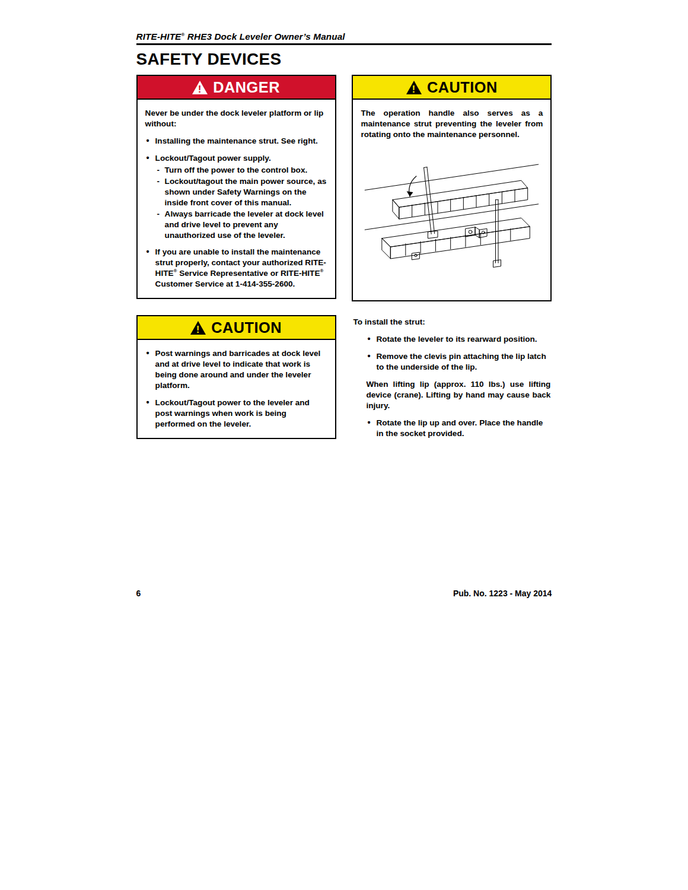RITE-HITE® RHE3 Dock Leveler Owner’s Manual
SAFETY DEVICES
DANGER
Never be under the dock leveler platform or lip without:
Installing the maintenance strut. See right.
Lockout/Tagout power supply.
Turn off the power to the control box.
Lockout/tagout the main power source, as shown under Safety Warnings on the inside front cover of this manual.
Always barricade the leveler at dock level and drive level to prevent any unauthorized use of the leveler.
If you are unable to install the maintenance strut properly, contact your authorized RITE-HITE® Service Representative or RITE-HITE® Customer Service at 1-414-355-2600.
CAUTION
Post warnings and barricades at dock level and at drive level to indicate that work is being done around and under the leveler platform.
Lockout/Tagout power to the leveler and post warnings when work is being performed on the leveler.
CAUTION
The operation handle also serves as a maintenance strut preventing the leveler from rotating onto the maintenance personnel.
To install the strut:
Rotate the leveler to its rearward position.
Remove the clevis pin attaching the lip latch to the underside of the lip.
When lifting lip (approx. 110 lbs.) use lifting device (crane). Lifting by hand may cause back injury.
Rotate the lip up and over. Place the handle in the socket provided.
6
Pub. No. 1223 - May 2014